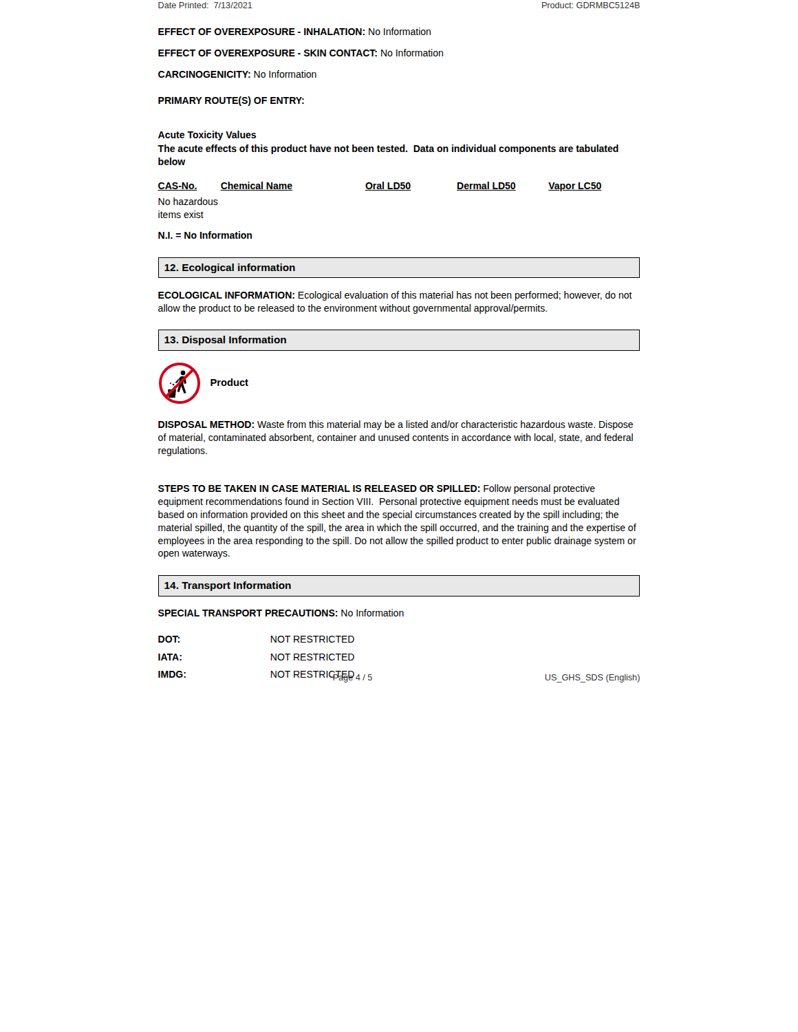Date Printed: 7/13/2021
Product: GDRMBC5124B
EFFECT OF OVEREXPOSURE - INHALATION: No Information
EFFECT OF OVEREXPOSURE - SKIN CONTACT: No Information
CARCINOGENICITY: No Information
PRIMARY ROUTE(S) OF ENTRY:
Acute Toxicity Values
The acute effects of this product have not been tested. Data on individual components are tabulated below
| CAS-No. | Chemical Name | Oral LD50 | Dermal LD50 | Vapor LC50 |
| --- | --- | --- | --- | --- |
| No hazardous items exist | | | | |
N.I. = No Information
12. Ecological information
ECOLOGICAL INFORMATION: Ecological evaluation of this material has not been performed; however, do not allow the product to be released to the environment without governmental approval/permits.
13. Disposal Information
Product
DISPOSAL METHOD: Waste from this material may be a listed and/or characteristic hazardous waste. Dispose of material, contaminated absorbent, container and unused contents in accordance with local, state, and federal regulations.
STEPS TO BE TAKEN IN CASE MATERIAL IS RELEASED OR SPILLED: Follow personal protective equipment recommendations found in Section VIII. Personal protective equipment needs must be evaluated based on information provided on this sheet and the special circumstances created by the spill including; the material spilled, the quantity of the spill, the area in which the spill occurred, and the training and the expertise of employees in the area responding to the spill. Do not allow the spilled product to enter public drainage system or open waterways.
14. Transport Information
SPECIAL TRANSPORT PRECAUTIONS: No Information
| DOT: | NOT RESTRICTED |
| IATA: | NOT RESTRICTED |
| IMDG: | NOT RESTRICTED |
Page 4 / 5
US_GHS_SDS (English)